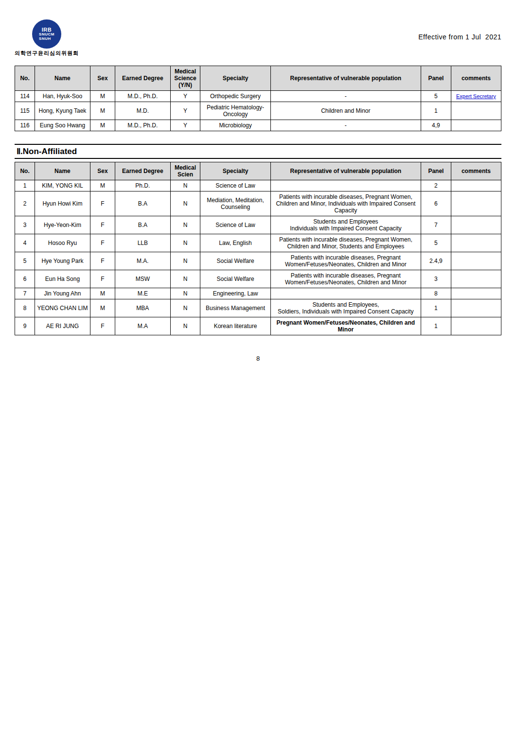IRB SNUCM
SNUH
의학연구윤리심의위원회
Effective from 1 Jul 2021
| No. | Name | Sex | Earned Degree | Medical Science (Y/N) | Specialty | Representative of vulnerable population | Panel | comments |
| --- | --- | --- | --- | --- | --- | --- | --- | --- |
| 114 | Han, Hyuk-Soo | M | M.D., Ph.D. | Y | Orthopedic Surgery | - | 5 | Expert Secretary |
| 115 | Hong, Kyung Taek | M | M.D. | Y | Pediatric Hematology-Oncology | Children and Minor | 1 | |
| 116 | Eung Soo Hwang | M | M.D., Ph.D. | Y | Microbiology | - | 4,9 | |
Ⅱ.Non-Affiliated
| No. | Name | Sex | Earned Degree | Medical Scien | Specialty | Representative of vulnerable population | Panel | comments |
| --- | --- | --- | --- | --- | --- | --- | --- | --- |
| 1 | KIM, YONG KIL | M | Ph.D. | N | Science of Law | | 2 | |
| 2 | Hyun Howi Kim | F | B.A | N | Mediation, Meditation, Counseling | Patients with incurable diseases, Pregnant Women, Children and Minor, Individuals with Impaired Consent Capacity | 6 | |
| 3 | Hye-Yeon-Kim | F | B.A | N | Science of Law | Students and Employees Individuals with Impaired Consent Capacity | 7 | |
| 4 | Hosoo Ryu | F | LLB | N | Law, English | Patients with incurable diseases, Pregnant Women, Children and Minor, Students and Employees | 5 | |
| 5 | Hye Young Park | F | M.A. | N | Social Welfare | Patients with incurable diseases, Pregnant Women/Fetuses/Neonates, Children and Minor | 2.4,9 | |
| 6 | Eun Ha Song | F | MSW | N | Social Welfare | Patients with incurable diseases, Pregnant Women/Fetuses/Neonates, Children and Minor | 3 | |
| 7 | Jin Young Ahn | M | M.E | N | Engineering, Law | | 8 | |
| 8 | YEONG CHAN LIM | M | MBA | N | Business Management | Students and Employees, Soldiers, Individuals with Impaired Consent Capacity | 1 | |
| 9 | AE RI JUNG | F | M.A | N | Korean literature | Pregnant Women/Fetuses/Neonates, Children and Minor | 1 | |
8